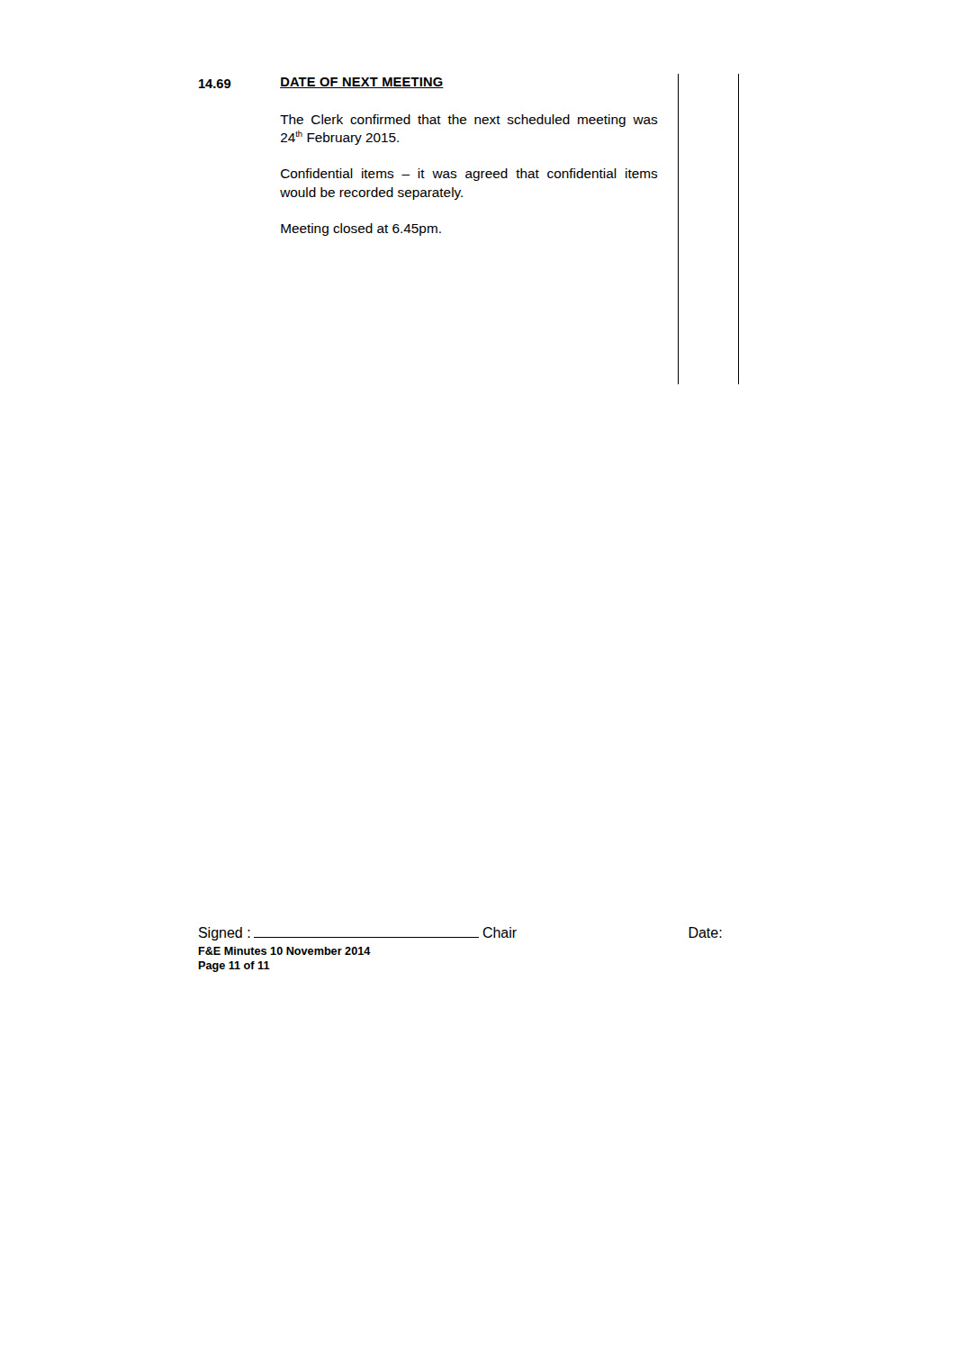14.69
DATE OF NEXT MEETING
The Clerk confirmed that the next scheduled meeting was 24th February 2015.
Confidential items – it was agreed that confidential items would be recorded separately.
Meeting closed at 6.45pm.
Signed : Chair Date:
F&E Minutes 10 November 2014
Page 11 of 11